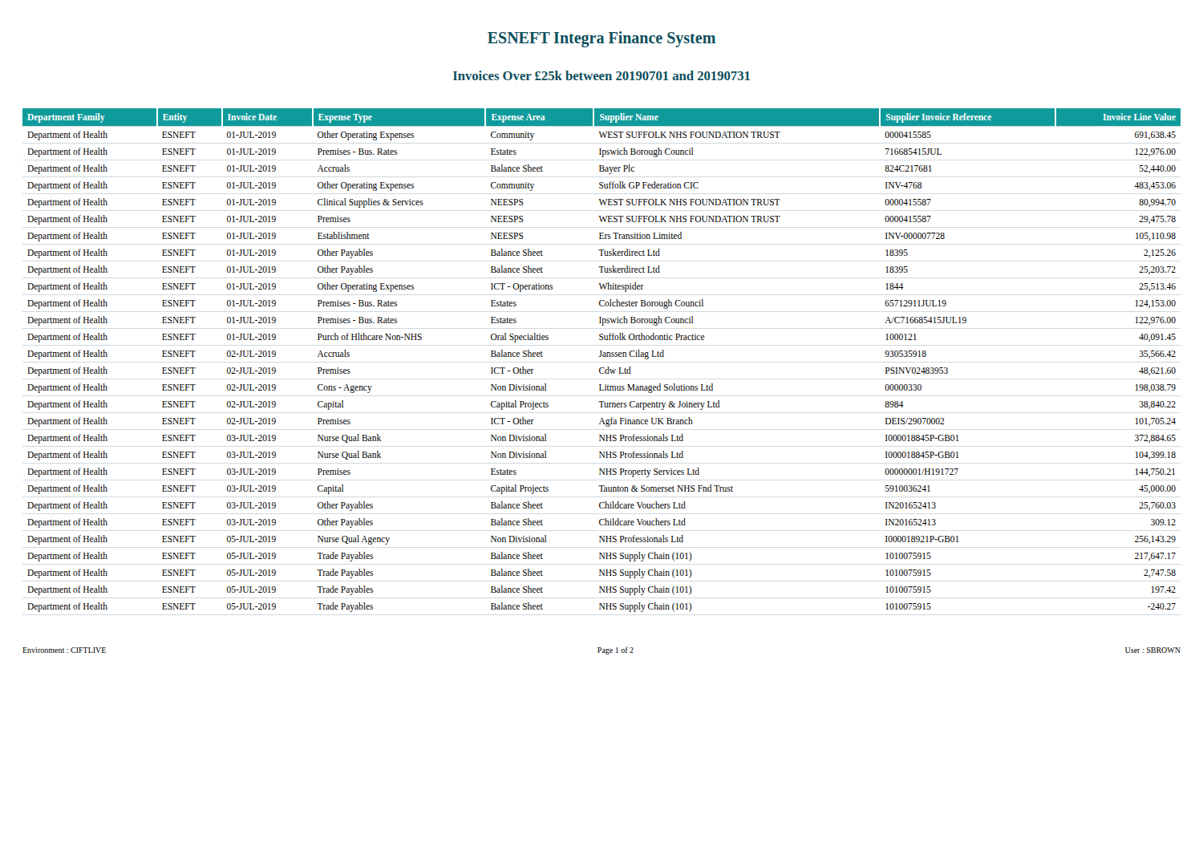ESNEFT Integra Finance System
Invoices Over £25k between 20190701 and 20190731
| Department Family | Entity | Invoice Date | Expense Type | Expense Area | Supplier Name | Supplier Invoice Reference | Invoice Line Value |
| --- | --- | --- | --- | --- | --- | --- | --- |
| Department of Health | ESNEFT | 01-JUL-2019 | Other Operating Expenses | Community | WEST SUFFOLK NHS FOUNDATION TRUST | 0000415585 | 691,638.45 |
| Department of Health | ESNEFT | 01-JUL-2019 | Premises - Bus. Rates | Estates | Ipswich Borough Council | 716685415JUL | 122,976.00 |
| Department of Health | ESNEFT | 01-JUL-2019 | Accruals | Balance Sheet | Bayer Plc | 824C217681 | 52,440.00 |
| Department of Health | ESNEFT | 01-JUL-2019 | Other Operating Expenses | Community | Suffolk GP Federation CIC | INV-4768 | 483,453.06 |
| Department of Health | ESNEFT | 01-JUL-2019 | Clinical Supplies & Services | NEESPS | WEST SUFFOLK NHS FOUNDATION TRUST | 0000415587 | 80,994.70 |
| Department of Health | ESNEFT | 01-JUL-2019 | Premises | NEESPS | WEST SUFFOLK NHS FOUNDATION TRUST | 0000415587 | 29,475.78 |
| Department of Health | ESNEFT | 01-JUL-2019 | Establishment | NEESPS | Ers Transition Limited | INV-000007728 | 105,110.98 |
| Department of Health | ESNEFT | 01-JUL-2019 | Other Payables | Balance Sheet | Tuskerdirect Ltd | 18395 | 2,125.26 |
| Department of Health | ESNEFT | 01-JUL-2019 | Other Payables | Balance Sheet | Tuskerdirect Ltd | 18395 | 25,203.72 |
| Department of Health | ESNEFT | 01-JUL-2019 | Other Operating Expenses | ICT - Operations | Whitespider | 1844 | 25,513.46 |
| Department of Health | ESNEFT | 01-JUL-2019 | Premises - Bus. Rates | Estates | Colchester Borough Council | 65712911JUL19 | 124,153.00 |
| Department of Health | ESNEFT | 01-JUL-2019 | Premises - Bus. Rates | Estates | Ipswich Borough Council | A/C716685415JUL19 | 122,976.00 |
| Department of Health | ESNEFT | 01-JUL-2019 | Purch of Hlthcare Non-NHS | Oral Specialties | Suffolk Orthodontic Practice | 1000121 | 40,091.45 |
| Department of Health | ESNEFT | 02-JUL-2019 | Accruals | Balance Sheet | Janssen Cilag Ltd | 930535918 | 35,566.42 |
| Department of Health | ESNEFT | 02-JUL-2019 | Premises | ICT - Other | Cdw Ltd | PSINV02483953 | 48,621.60 |
| Department of Health | ESNEFT | 02-JUL-2019 | Cons - Agency | Non Divisional | Litmus Managed Solutions Ltd | 00000330 | 198,038.79 |
| Department of Health | ESNEFT | 02-JUL-2019 | Capital | Capital Projects | Turners Carpentry & Joinery Ltd | 8984 | 38,840.22 |
| Department of Health | ESNEFT | 02-JUL-2019 | Premises | ICT - Other | Agfa Finance UK Branch | DEIS/29070002 | 101,705.24 |
| Department of Health | ESNEFT | 03-JUL-2019 | Nurse Qual Bank | Non Divisional | NHS Professionals Ltd | I000018845P-GB01 | 372,884.65 |
| Department of Health | ESNEFT | 03-JUL-2019 | Nurse Qual Bank | Non Divisional | NHS Professionals Ltd | I000018845P-GB01 | 104,399.18 |
| Department of Health | ESNEFT | 03-JUL-2019 | Premises | Estates | NHS Property Services Ltd | 00000001/H191727 | 144,750.21 |
| Department of Health | ESNEFT | 03-JUL-2019 | Capital | Capital Projects | Taunton & Somerset NHS Fnd Trust | 5910036241 | 45,000.00 |
| Department of Health | ESNEFT | 03-JUL-2019 | Other Payables | Balance Sheet | Childcare Vouchers Ltd | IN201652413 | 25,760.03 |
| Department of Health | ESNEFT | 03-JUL-2019 | Other Payables | Balance Sheet | Childcare Vouchers Ltd | IN201652413 | 309.12 |
| Department of Health | ESNEFT | 05-JUL-2019 | Nurse Qual Agency | Non Divisional | NHS Professionals Ltd | I000018921P-GB01 | 256,143.29 |
| Department of Health | ESNEFT | 05-JUL-2019 | Trade Payables | Balance Sheet | NHS Supply Chain (101) | 1010075915 | 217,647.17 |
| Department of Health | ESNEFT | 05-JUL-2019 | Trade Payables | Balance Sheet | NHS Supply Chain (101) | 1010075915 | 2,747.58 |
| Department of Health | ESNEFT | 05-JUL-2019 | Trade Payables | Balance Sheet | NHS Supply Chain (101) | 1010075915 | 197.42 |
| Department of Health | ESNEFT | 05-JUL-2019 | Trade Payables | Balance Sheet | NHS Supply Chain (101) | 1010075915 | -240.27 |
Environment : CIFTLIVE Page 1 of 2 User : SBROWN